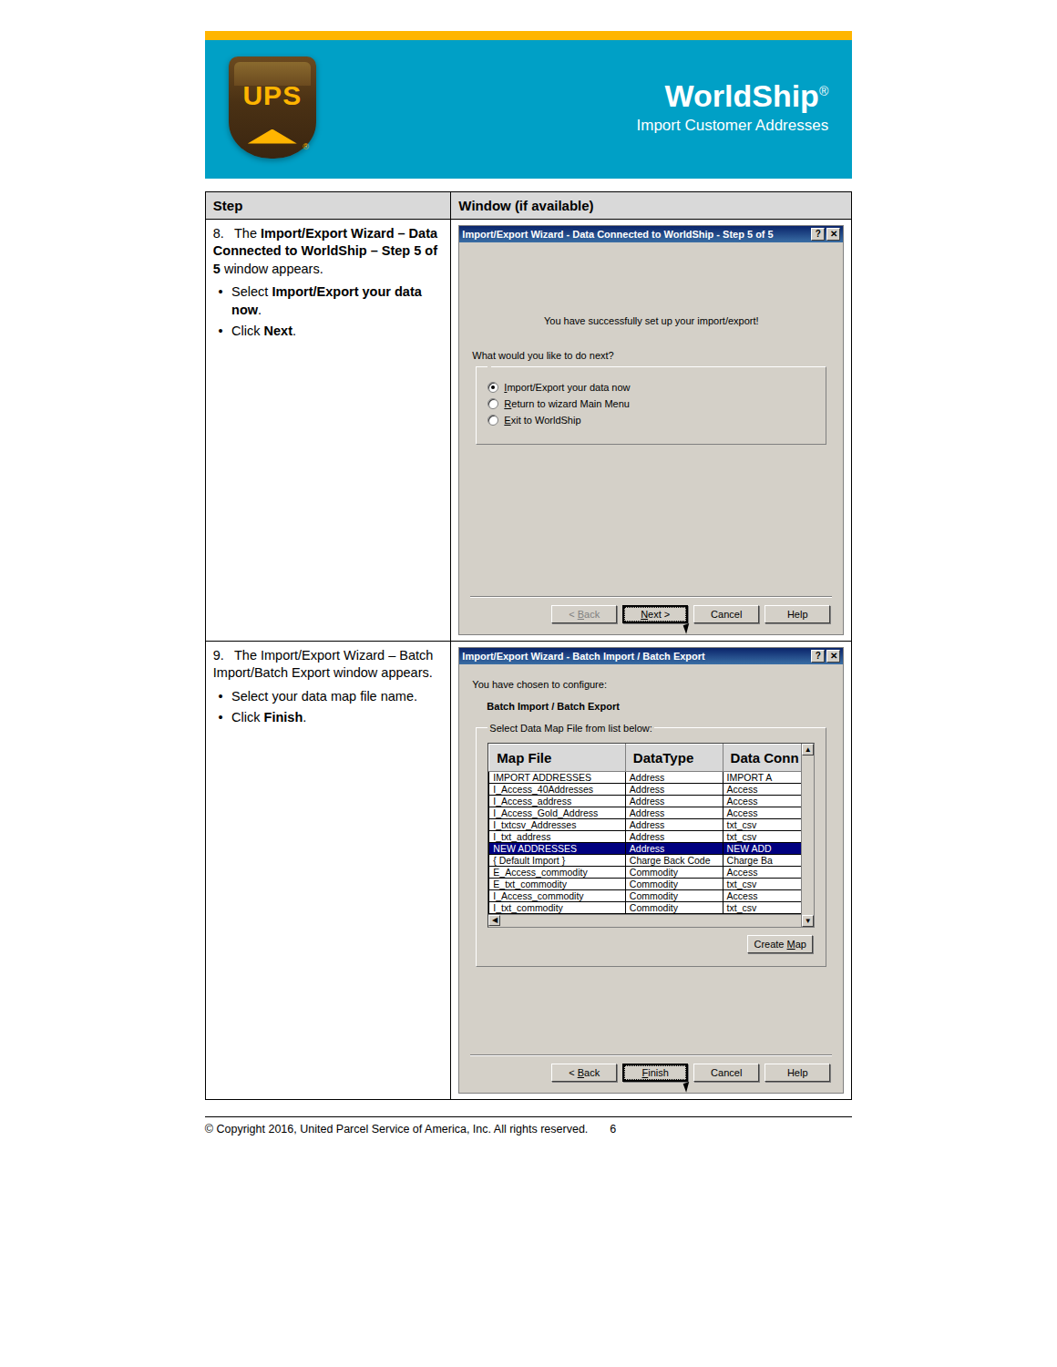UPS
®
WorldShip®
Import Customer Addresses
| Step | Window (if available) |
| --- | --- |
| 8. The Import/Export Wizard – Data Connected to WorldShip – Step 5 of 5 window appears. Select Import/Export your data now . Click Next . | Import/Export Wizard - Data Connected to WorldShip - Step 5 of 5 ? ✕ You have successfully set up your import/export! What would you like to do next? I mport/Export your data now R eturn to wizard Main Menu E xit to WorldShip < B ack N ext > Cancel Help |
| 9. The Import/Export Wizard – Batch Import/Batch Export window appears. Select your data map file name. Click Finish . | Import/Export Wizard - Batch Import / Batch Export ? ✕ You have chosen to configure: Batch Import / Batch Export Select Data Map File from list below: / Map File / DataType / Data Conn / / --- / --- / --- / / IMPORT ADDRESSES / Address / IMPORT A / / I_Access_40Addresses / Address / Access / / I_Access_address / Address / Access / / I_Access_Gold_Address / Address / Access / / I_txtcsv_Addresses / Address / txt_csv / / I_txt_address / Address / txt_csv / / NEW ADDRESSES / Address / NEW ADD / / { Default Import } / Charge Back Code / Charge Ba / / E_Access_commodity / Commodity / Access / / E_txt_commodity / Commodity / txt_csv / / I_Access_commodity / Commodity / Access / / I_txt_commodity / Commodity / txt_csv / ▲ ▼ ◀ ▶ Create M ap < B ack F inish Cancel Help |
© Copyright 2016, United Parcel Service of America, Inc. All rights reserved.
6